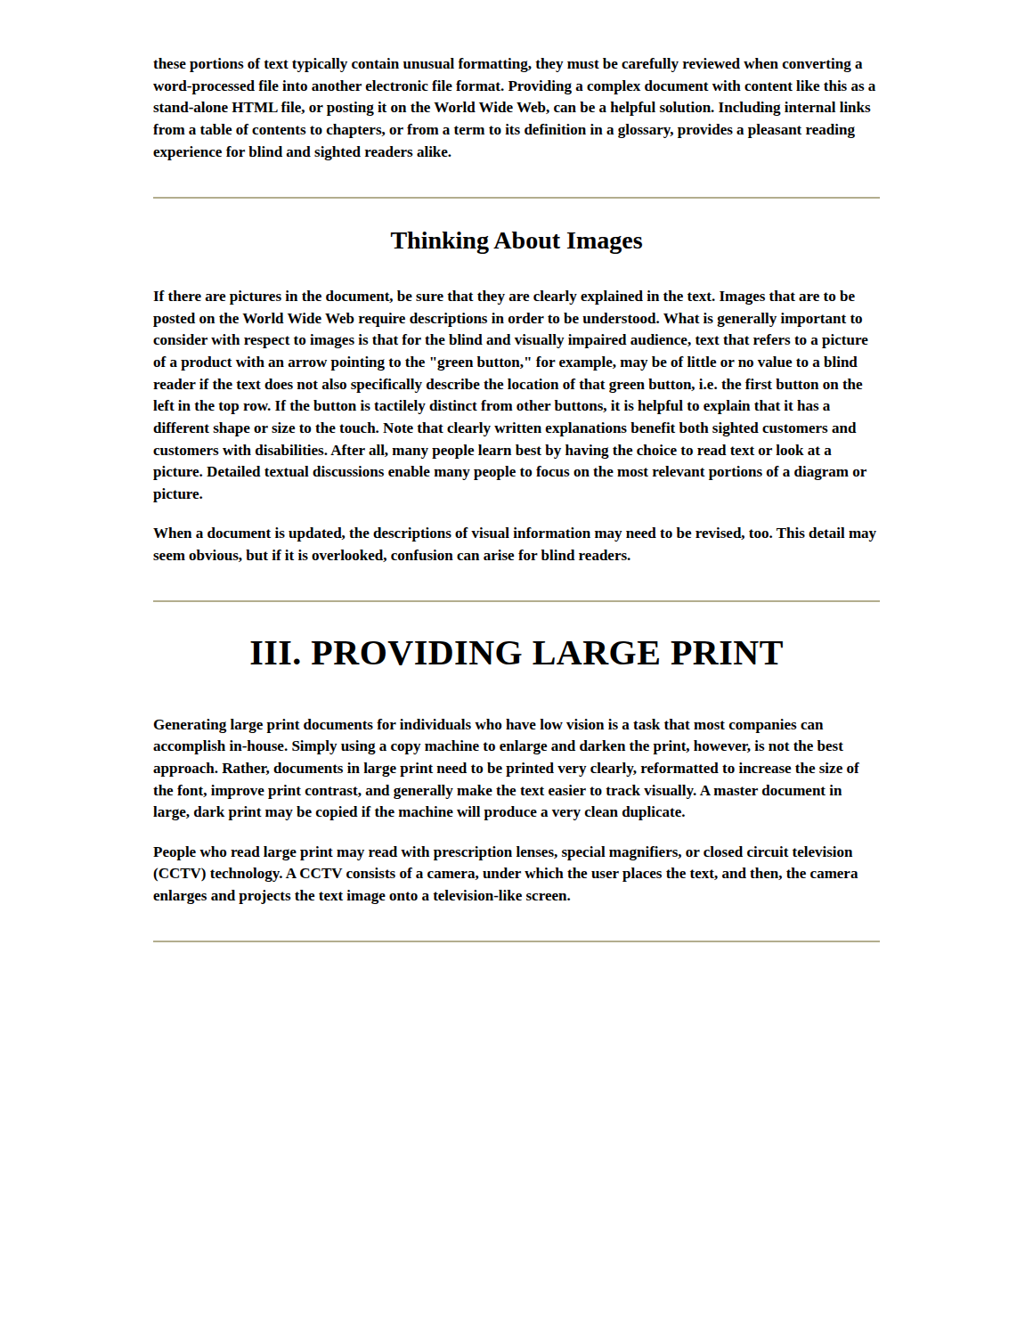these portions of text typically contain unusual formatting, they must be carefully reviewed when converting a word-processed file into another electronic file format. Providing a complex document with content like this as a stand-alone HTML file, or posting it on the World Wide Web, can be a helpful solution. Including internal links from a table of contents to chapters, or from a term to its definition in a glossary, provides a pleasant reading experience for blind and sighted readers alike.
Thinking About Images
If there are pictures in the document, be sure that they are clearly explained in the text. Images that are to be posted on the World Wide Web require descriptions in order to be understood. What is generally important to consider with respect to images is that for the blind and visually impaired audience, text that refers to a picture of a product with an arrow pointing to the "green button," for example, may be of little or no value to a blind reader if the text does not also specifically describe the location of that green button, i.e. the first button on the left in the top row. If the button is tactilely distinct from other buttons, it is helpful to explain that it has a different shape or size to the touch. Note that clearly written explanations benefit both sighted customers and customers with disabilities. After all, many people learn best by having the choice to read text or look at a picture. Detailed textual discussions enable many people to focus on the most relevant portions of a diagram or picture.
When a document is updated, the descriptions of visual information may need to be revised, too. This detail may seem obvious, but if it is overlooked, confusion can arise for blind readers.
III. PROVIDING LARGE PRINT
Generating large print documents for individuals who have low vision is a task that most companies can accomplish in-house. Simply using a copy machine to enlarge and darken the print, however, is not the best approach. Rather, documents in large print need to be printed very clearly, reformatted to increase the size of the font, improve print contrast, and generally make the text easier to track visually. A master document in large, dark print may be copied if the machine will produce a very clean duplicate.
People who read large print may read with prescription lenses, special magnifiers, or closed circuit television (CCTV) technology. A CCTV consists of a camera, under which the user places the text, and then, the camera enlarges and projects the text image onto a television-like screen.